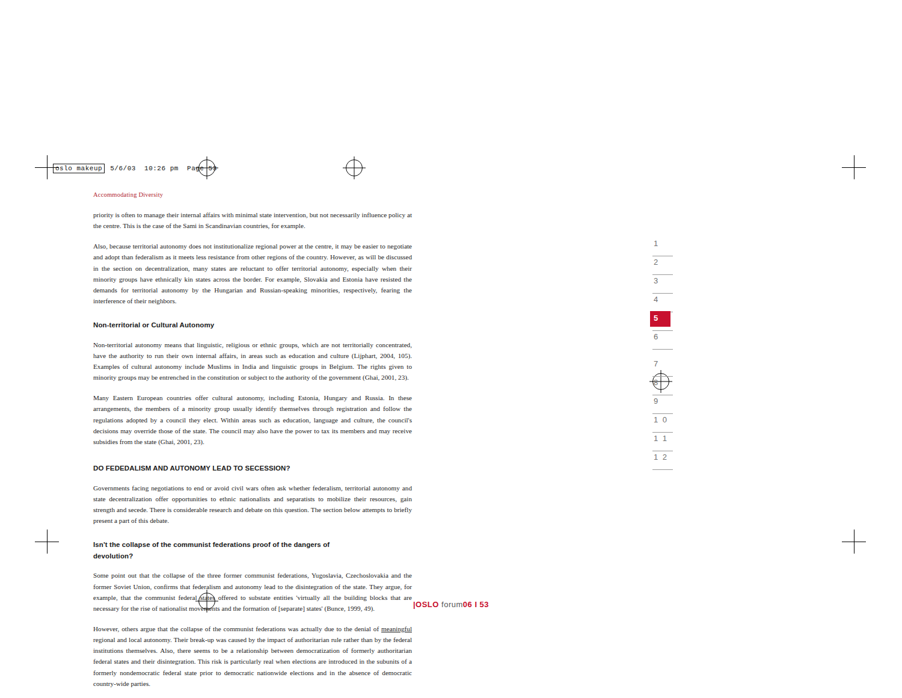oslo makeup 5/6/03 10:26 pm Page 53
Accommodating Diversity
priority is often to manage their internal affairs with minimal state intervention, but not necessarily influence policy at the centre. This is the case of the Sami in Scandinavian countries, for example.
Also, because territorial autonomy does not institutionalize regional power at the centre, it may be easier to negotiate and adopt than federalism as it meets less resistance from other regions of the country. However, as will be discussed in the section on decentralization, many states are reluctant to offer territorial autonomy, especially when their minority groups have ethnically kin states across the border. For example, Slovakia and Estonia have resisted the demands for territorial autonomy by the Hungarian and Russian-speaking minorities, respectively, fearing the interference of their neighbors.
Non-territorial or Cultural Autonomy
Non-territorial autonomy means that linguistic, religious or ethnic groups, which are not territorially concentrated, have the authority to run their own internal affairs, in areas such as education and culture (Lijphart, 2004, 105). Examples of cultural autonomy include Muslims in India and linguistic groups in Belgium. The rights given to minority groups may be entrenched in the constitution or subject to the authority of the government (Ghai, 2001, 23).
Many Eastern European countries offer cultural autonomy, including Estonia, Hungary and Russia. In these arrangements, the members of a minority group usually identify themselves through registration and follow the regulations adopted by a council they elect. Within areas such as education, language and culture, the council's decisions may override those of the state. The council may also have the power to tax its members and may receive subsidies from the state (Ghai, 2001, 23).
DO FEDEDALISM AND AUTONOMY LEAD TO SECESSION?
Governments facing negotiations to end or avoid civil wars often ask whether federalism, territorial autonomy and state decentralization offer opportunities to ethnic nationalists and separatists to mobilize their resources, gain strength and secede. There is considerable research and debate on this question. The section below attempts to briefly present a part of this debate.
Isn't the collapse of the communist federations proof of the dangers of
devolution?
Some point out that the collapse of the three former communist federations, Yugoslavia, Czechoslovakia and the former Soviet Union, confirms that federalism and autonomy lead to the disintegration of the state. They argue, for example, that the communist federal states offered to substate entities 'virtually all the building blocks that are necessary for the rise of nationalist movements and the formation of [separate] states' (Bunce, 1999, 49).
However, others argue that the collapse of the communist federations was actually due to the denial of meaningful regional and local autonomy. Their break-up was caused by the impact of authoritarian rule rather than by the federal institutions themselves. Also, there seems to be a relationship between democratization of formerly authoritarian federal states and their disintegration. This risk is particularly real when elections are introduced in the subunits of a formerly nondemocratic federal state prior to democratic nationwide elections and in the absence of democratic country-wide parties.
1
2
3
4
5
6
7
8
9
1 0
1 1
1 2
|OSLO forum 06 I 53